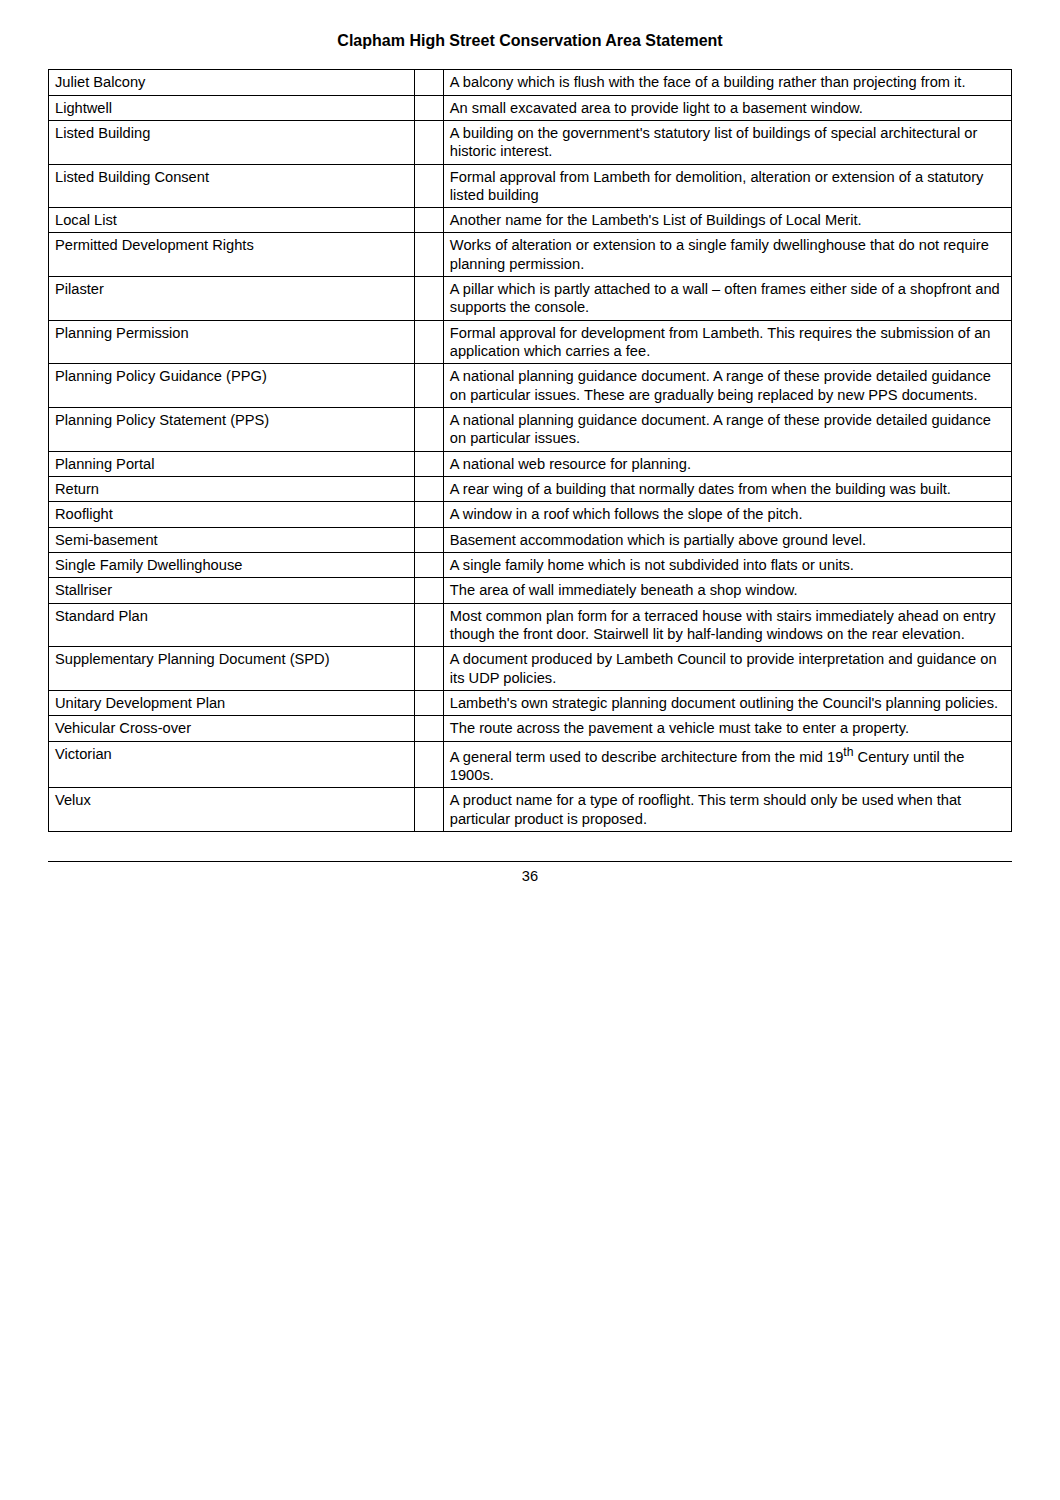Clapham High Street Conservation Area Statement
| Juliet Balcony | | A balcony which is flush with the face of a building rather than projecting from it. |
| Lightwell | | An small excavated area to provide light to a basement window. |
| Listed Building | | A building on the government's statutory list of buildings of special architectural or historic interest. |
| Listed Building Consent | | Formal approval from Lambeth for demolition, alteration or extension of a statutory listed building |
| Local List | | Another name for the Lambeth's List of Buildings of Local Merit. |
| Permitted Development Rights | | Works of alteration or extension to a single family dwellinghouse that do not require planning permission. |
| Pilaster | | A pillar which is partly attached to a wall – often frames either side of a shopfront and supports the console. |
| Planning Permission | | Formal approval for development from Lambeth. This requires the submission of an application which carries a fee. |
| Planning Policy Guidance (PPG) | | A national planning guidance document. A range of these provide detailed guidance on particular issues. These are gradually being replaced by new PPS documents. |
| Planning Policy Statement (PPS) | | A national planning guidance document. A range of these provide detailed guidance on particular issues. |
| Planning Portal | | A national web resource for planning. |
| Return | | A rear wing of a building that normally dates from when the building was built. |
| Rooflight | | A window in a roof which follows the slope of the pitch. |
| Semi-basement | | Basement accommodation which is partially above ground level. |
| Single Family Dwellinghouse | | A single family home which is not subdivided into flats or units. |
| Stallriser | | The area of wall immediately beneath a shop window. |
| Standard Plan | | Most common plan form for a terraced house with stairs immediately ahead on entry though the front door. Stairwell lit by half-landing windows on the rear elevation. |
| Supplementary Planning Document (SPD) | | A document produced by Lambeth Council to provide interpretation and guidance on its UDP policies. |
| Unitary Development Plan | | Lambeth's own strategic planning document outlining the Council's planning policies. |
| Vehicular Cross-over | | The route across the pavement a vehicle must take to enter a property. |
| Victorian | | A general term used to describe architecture from the mid 19 th Century until the 1900s. |
| Velux | | A product name for a type of rooflight. This term should only be used when that particular product is proposed. |
36